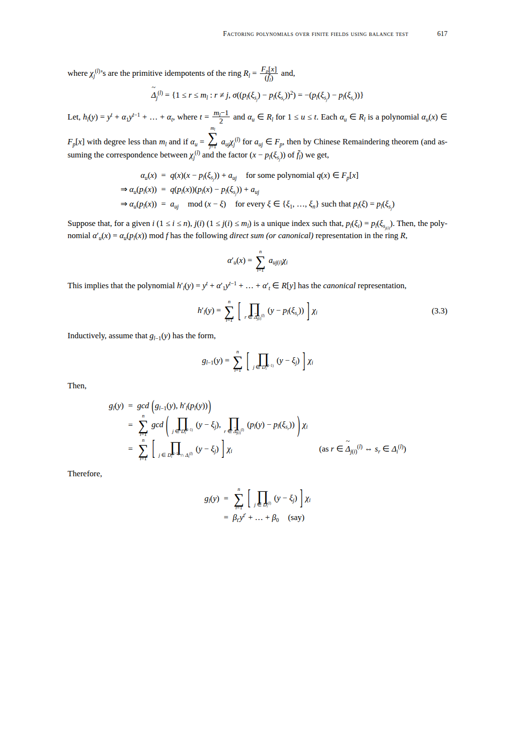Factoring polynomials over finite fields using balance test 617
where χj(l)’s are the primitive idempotents of the ring Rl = Fp[x](f̃l) and,
~Δj(l) = {1 ≤ r ≤ ml : r ≠ j, σ((pl(ξsj) − pl(ξsr))2) = −(pl(ξsj) − pl(ξsr))}
Let, hl(y) = yt + α1yt−1 + … + αt, where t = ml−12 and αu ∈ Rl for 1 ≤ u ≤ t. Each αu ∈ Rl is a polynomial αu(x) ∈ Fp[x] with degree less than ml and if αu = ml∑j=1 aujχj(l) for auj ∈ Fp, then by Chinese Remaindering theorem (and assuming the correspondence between χj(l) and the factor (x − pl(ξsj)) of f̃l) we get,
| α u ( x ) | = | q ( x )( x − p l ( ξ s j )) + a uj for some polynomial q ( x ) ∈ F p [ x ] |
| ⇒ α u ( p l ( x )) | = | q ( p l ( x ))( p l ( x ) − p l ( ξ s j )) + a uj |
| ⇒ α u ( p l ( x )) | = | a uj mod ( x − ξ ) for every ξ ∈ { ξ 1 , …, ξ n } such that p l ( ξ ) = p l ( ξ s j ) |
Suppose that, for a given i (1 ≤ i ≤ n), j(i) (1 ≤ j(i) ≤ ml) is a unique index such that, pl(ξi) = pl(ξsj(i)). Then, the polynomial α′u(x) = αu(pl(x)) mod f has the following direct sum (or canonical) representation in the ring R,
α′u(x) = n∑i=1 auj(i)χi
This implies that the polynomial h′l(y) = yt + α′1yt−1 + … + α′t ∈ R[y] has the canonical representation,
h′l(y) = n∑i=1 [ ∏r ∈ ~Δj(i)(l) (y − pl(ξsr)) ] χi (3.3)
Inductively, assume that gl−1(y) has the form,
gl−1(y) = n∑i=1 [ ∏j ∈ Di(l−1) (y − ξj) ] χi
Then,
| g l ( y ) | = | gcd ( g l −1 ( y ), h ′ l ( p l ( y )) ) | |
| | = | n ∑ i =1 gcd ( ∏ j ∈ D i ( l −1) ( y − ξ j ), ∏ r ∈ ~ Δ j ( i ) ( l ) ( p l ( y ) − p l ( ξ s r )) ) χ i | |
| | = | n ∑ i =1 [ ∏ j ∈ D i ( l −1) ∩ Δ i ( l ) ( y − ξ j ) ] χ i | (as r ∈ ~ Δ j ( i ) ( l ) ⇔ s r ∈ Δ i ( l ) ) |
Therefore,
| g l ( y ) | = | n ∑ i =1 [ ∏ j ∈ D i ( l ) ( y − ξ j ) ] χ i |
| | = | β t ′ y t ′ + … + β 0 (say) |